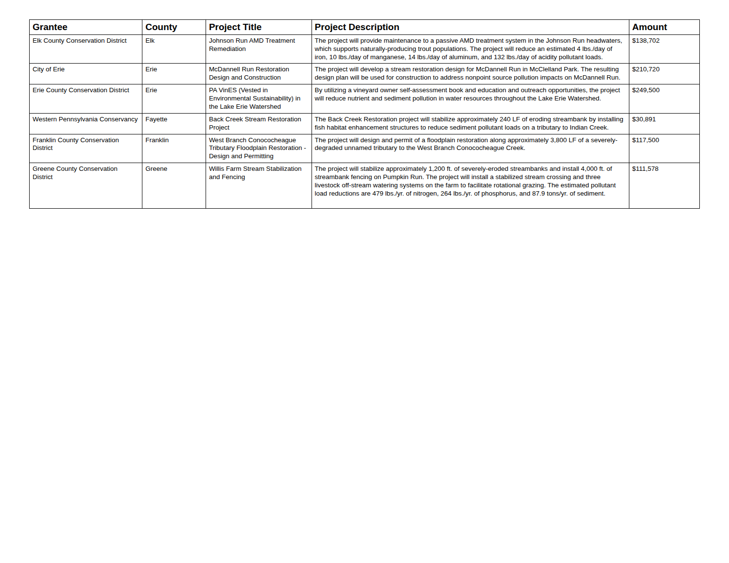| Grantee | County | Project Title | Project Description | Amount |
| --- | --- | --- | --- | --- |
| Elk County Conservation District | Elk | Johnson Run AMD Treatment Remediation | The project will provide maintenance to a passive AMD treatment system in the Johnson Run headwaters, which supports naturally-producing trout populations. The project will reduce an estimated 4 lbs./day of iron, 10 lbs./day of manganese, 14 lbs./day of aluminum, and 132 lbs./day of acidity pollutant loads. | $138,702 |
| City of Erie | Erie | McDannell Run Restoration Design and Construction | The project will develop a stream restoration design for McDannell Run in McClelland Park. The resulting design plan will be used for construction to address nonpoint source pollution impacts on McDannell Run. | $210,720 |
| Erie County Conservation District | Erie | PA VinES (Vested in Environmental Sustainability) in the Lake Erie Watershed | By utilizing a vineyard owner self-assessment book and education and outreach opportunities, the project will reduce nutrient and sediment pollution in water resources throughout the Lake Erie Watershed. | $249,500 |
| Western Pennsylvania Conservancy | Fayette | Back Creek Stream Restoration Project | The Back Creek Restoration project will stabilize approximately 240 LF of eroding streambank by installing fish habitat enhancement structures to reduce sediment pollutant loads on a tributary to Indian Creek. | $30,891 |
| Franklin County Conservation District | Franklin | West Branch Conococheague Tributary Floodplain Restoration - Design and Permitting | The project will design and permit of a floodplain restoration along approximately 3,800 LF of a severely-degraded unnamed tributary to the West Branch Conococheague Creek. | $117,500 |
| Greene County Conservation District | Greene | Willis Farm Stream Stabilization and Fencing | The project will stabilize approximately 1,200 ft. of severely-eroded streambanks and install 4,000 ft. of streambank fencing on Pumpkin Run. The project will install a stabilized stream crossing and three livestock off-stream watering systems on the farm to facilitate rotational grazing. The estimated pollutant load reductions are 479 lbs./yr. of nitrogen, 264 lbs./yr. of phosphorus, and 87.9 tons/yr. of sediment. | $111,578 |